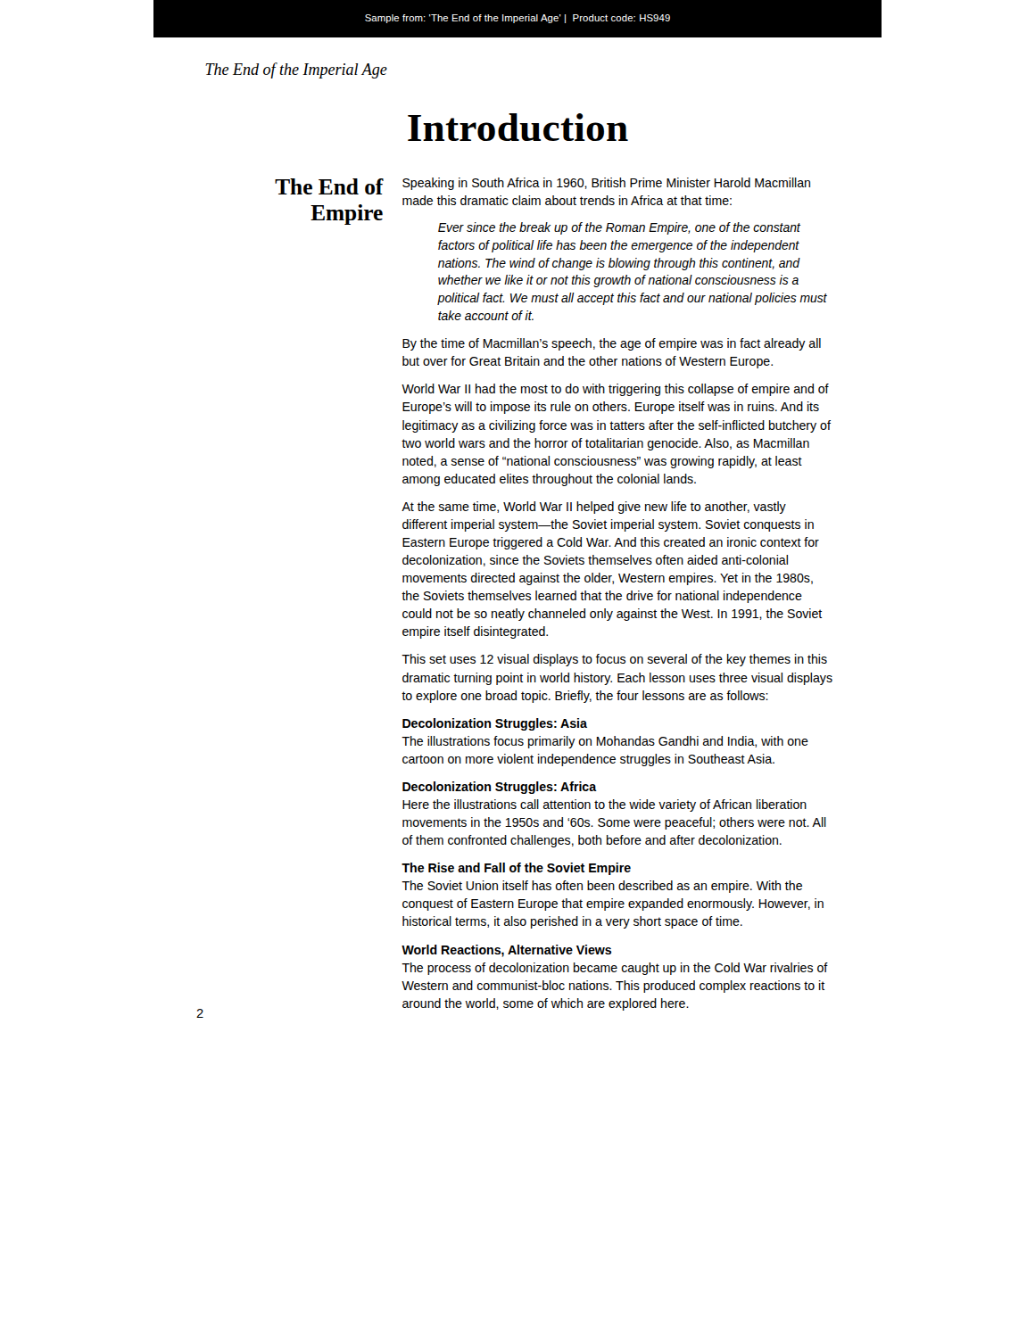Sample from: 'The End of the Imperial Age' | Product code: HS949
The End of the Imperial Age
Introduction
The End of Empire
Speaking in South Africa in 1960, British Prime Minister Harold Macmillan made this dramatic claim about trends in Africa at that time:
Ever since the break up of the Roman Empire, one of the constant factors of political life has been the emergence of the independent nations. The wind of change is blowing through this continent, and whether we like it or not this growth of national consciousness is a political fact. We must all accept this fact and our national policies must take account of it.
By the time of Macmillan’s speech, the age of empire was in fact already all but over for Great Britain and the other nations of Western Europe.
World War II had the most to do with triggering this collapse of empire and of Europe’s will to impose its rule on others. Europe itself was in ruins. And its legitimacy as a civilizing force was in tatters after the self-inflicted butchery of two world wars and the horror of totalitarian genocide. Also, as Macmillan noted, a sense of “national consciousness” was growing rapidly, at least among educated elites throughout the colonial lands.
At the same time, World War II helped give new life to another, vastly different imperial system—the Soviet imperial system. Soviet conquests in Eastern Europe triggered a Cold War. And this created an ironic context for decolonization, since the Soviets themselves often aided anti-colonial movements directed against the older, Western empires. Yet in the 1980s, the Soviets themselves learned that the drive for national independence could not be so neatly channeled only against the West. In 1991, the Soviet empire itself disintegrated.
This set uses 12 visual displays to focus on several of the key themes in this dramatic turning point in world history. Each lesson uses three visual displays to explore one broad topic. Briefly, the four lessons are as follows:
Decolonization Struggles: Asia
The illustrations focus primarily on Mohandas Gandhi and India, with one cartoon on more violent independence struggles in Southeast Asia.
Decolonization Struggles: Africa
Here the illustrations call attention to the wide variety of African liberation movements in the 1950s and ‘60s. Some were peaceful; others were not. All of them confronted challenges, both before and after decolonization.
The Rise and Fall of the Soviet Empire
The Soviet Union itself has often been described as an empire. With the conquest of Eastern Europe that empire expanded enormously. However, in historical terms, it also perished in a very short space of time.
World Reactions, Alternative Views
The process of decolonization became caught up in the Cold War rivalries of Western and communist-bloc nations. This produced complex reactions to it around the world, some of which are explored here.
2